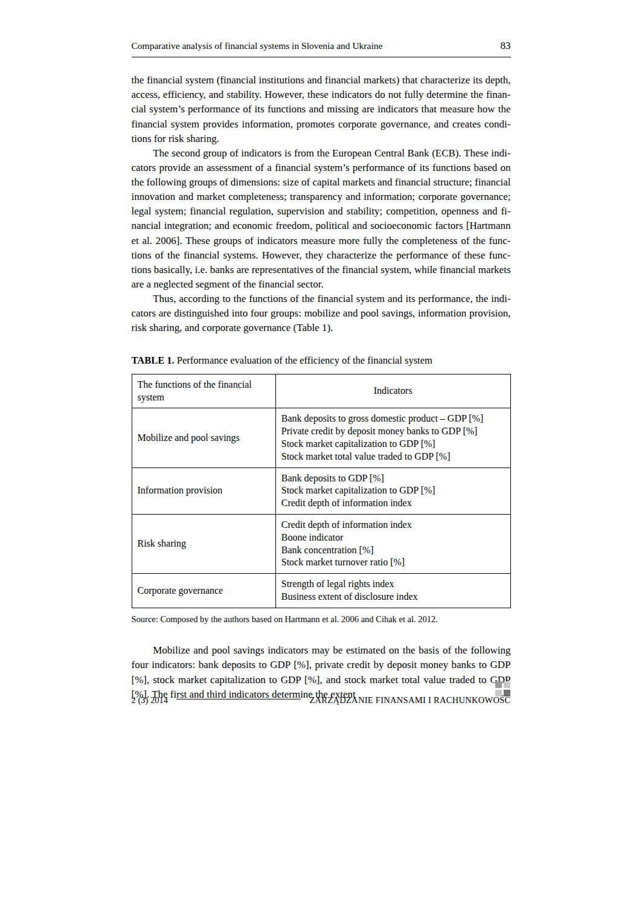Comparative analysis of financial systems in Slovenia and Ukraine
83
the financial system (financial institutions and financial markets) that characterize its depth, access, efficiency, and stability. However, these indicators do not fully determine the financial system’s performance of its functions and missing are indicators that measure how the financial system provides information, promotes corporate governance, and creates conditions for risk sharing.
The second group of indicators is from the European Central Bank (ECB). These indicators provide an assessment of a financial system’s performance of its functions based on the following groups of dimensions: size of capital markets and financial structure; financial innovation and market completeness; transparency and information; corporate governance; legal system; financial regulation, supervision and stability; competition, openness and financial integration; and economic freedom, political and socioeconomic factors [Hartmann et al. 2006]. These groups of indicators measure more fully the completeness of the functions of the financial systems. However, they characterize the performance of these functions basically, i.e. banks are representatives of the financial system, while financial markets are a neglected segment of the financial sector.
Thus, according to the functions of the financial system and its performance, the indicators are distinguished into four groups: mobilize and pool savings, information provision, risk sharing, and corporate governance (Table 1).
TABLE 1. Performance evaluation of the efficiency of the financial system
| The functions of the financial system | Indicators |
| --- | --- |
| Mobilize and pool savings | Bank deposits to gross domestic product – GDP [%] Private credit by deposit money banks to GDP [%] Stock market capitalization to GDP [%] Stock market total value traded to GDP [%] |
| Information provision | Bank deposits to GDP [%] Stock market capitalization to GDP [%] Credit depth of information index |
| Risk sharing | Credit depth of information index Boone indicator Bank concentration [%] Stock market turnover ratio [%] |
| Corporate governance | Strength of legal rights index Business extent of disclosure index |
Source: Composed by the authors based on Hartmann et al. 2006 and Cihak et al. 2012.
Mobilize and pool savings indicators may be estimated on the basis of the following four indicators: bank deposits to GDP [%], private credit by deposit money banks to GDP [%], stock market capitalization to GDP [%], and stock market total value traded to GDP [%]. The first and third indicators determine the extent
2 (3) 2014
ZARZĄDZANIE FINANSAMI I RACHUNKOWOŚĆ